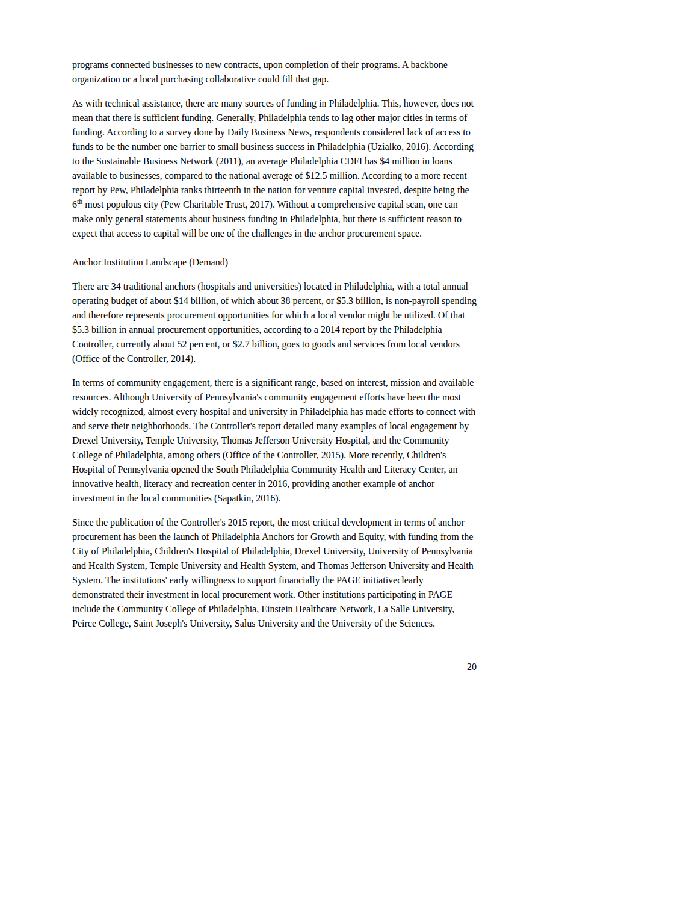programs connected businesses to new contracts, upon completion of their programs. A backbone organization or a local purchasing collaborative could fill that gap.
As with technical assistance, there are many sources of funding in Philadelphia. This, however, does not mean that there is sufficient funding. Generally, Philadelphia tends to lag other major cities in terms of funding. According to a survey done by Daily Business News, respondents considered lack of access to funds to be the number one barrier to small business success in Philadelphia (Uzialko, 2016). According to the Sustainable Business Network (2011), an average Philadelphia CDFI has $4 million in loans available to businesses, compared to the national average of $12.5 million. According to a more recent report by Pew, Philadelphia ranks thirteenth in the nation for venture capital invested, despite being the 6th most populous city (Pew Charitable Trust, 2017). Without a comprehensive capital scan, one can make only general statements about business funding in Philadelphia, but there is sufficient reason to expect that access to capital will be one of the challenges in the anchor procurement space.
Anchor Institution Landscape (Demand)
There are 34 traditional anchors (hospitals and universities) located in Philadelphia, with a total annual operating budget of about $14 billion, of which about 38 percent, or $5.3 billion, is non-payroll spending and therefore represents procurement opportunities for which a local vendor might be utilized. Of that $5.3 billion in annual procurement opportunities, according to a 2014 report by the Philadelphia Controller, currently about 52 percent, or $2.7 billion, goes to goods and services from local vendors (Office of the Controller, 2014).
In terms of community engagement, there is a significant range, based on interest, mission and available resources. Although University of Pennsylvania's community engagement efforts have been the most widely recognized, almost every hospital and university in Philadelphia has made efforts to connect with and serve their neighborhoods. The Controller's report detailed many examples of local engagement by Drexel University, Temple University, Thomas Jefferson University Hospital, and the Community College of Philadelphia, among others (Office of the Controller, 2015). More recently, Children's Hospital of Pennsylvania opened the South Philadelphia Community Health and Literacy Center, an innovative health, literacy and recreation center in 2016, providing another example of anchor investment in the local communities (Sapatkin, 2016).
Since the publication of the Controller's 2015 report, the most critical development in terms of anchor procurement has been the launch of Philadelphia Anchors for Growth and Equity, with funding from the City of Philadelphia, Children's Hospital of Philadelphia, Drexel University, University of Pennsylvania and Health System, Temple University and Health System, and Thomas Jefferson University and Health System. The institutions' early willingness to support financially the PAGE initiativeclearly demonstrated their investment in local procurement work. Other institutions participating in PAGE include the Community College of Philadelphia, Einstein Healthcare Network, La Salle University, Peirce College, Saint Joseph's University, Salus University and the University of the Sciences.
20